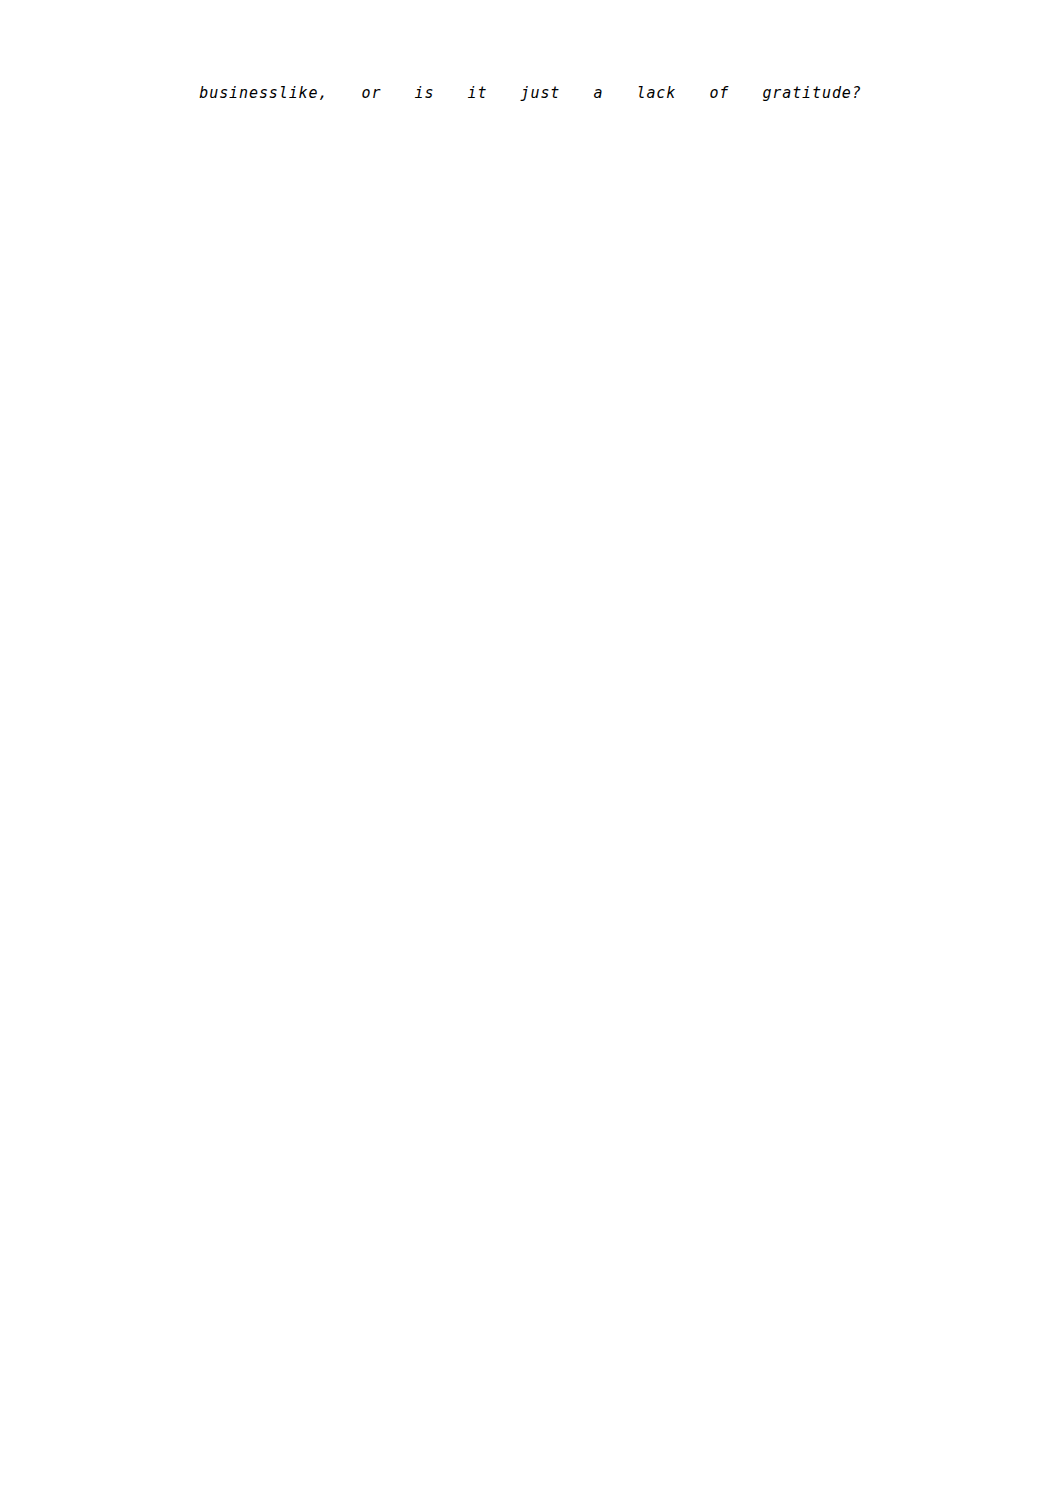businesslike, or is it just a lack of gratitude?